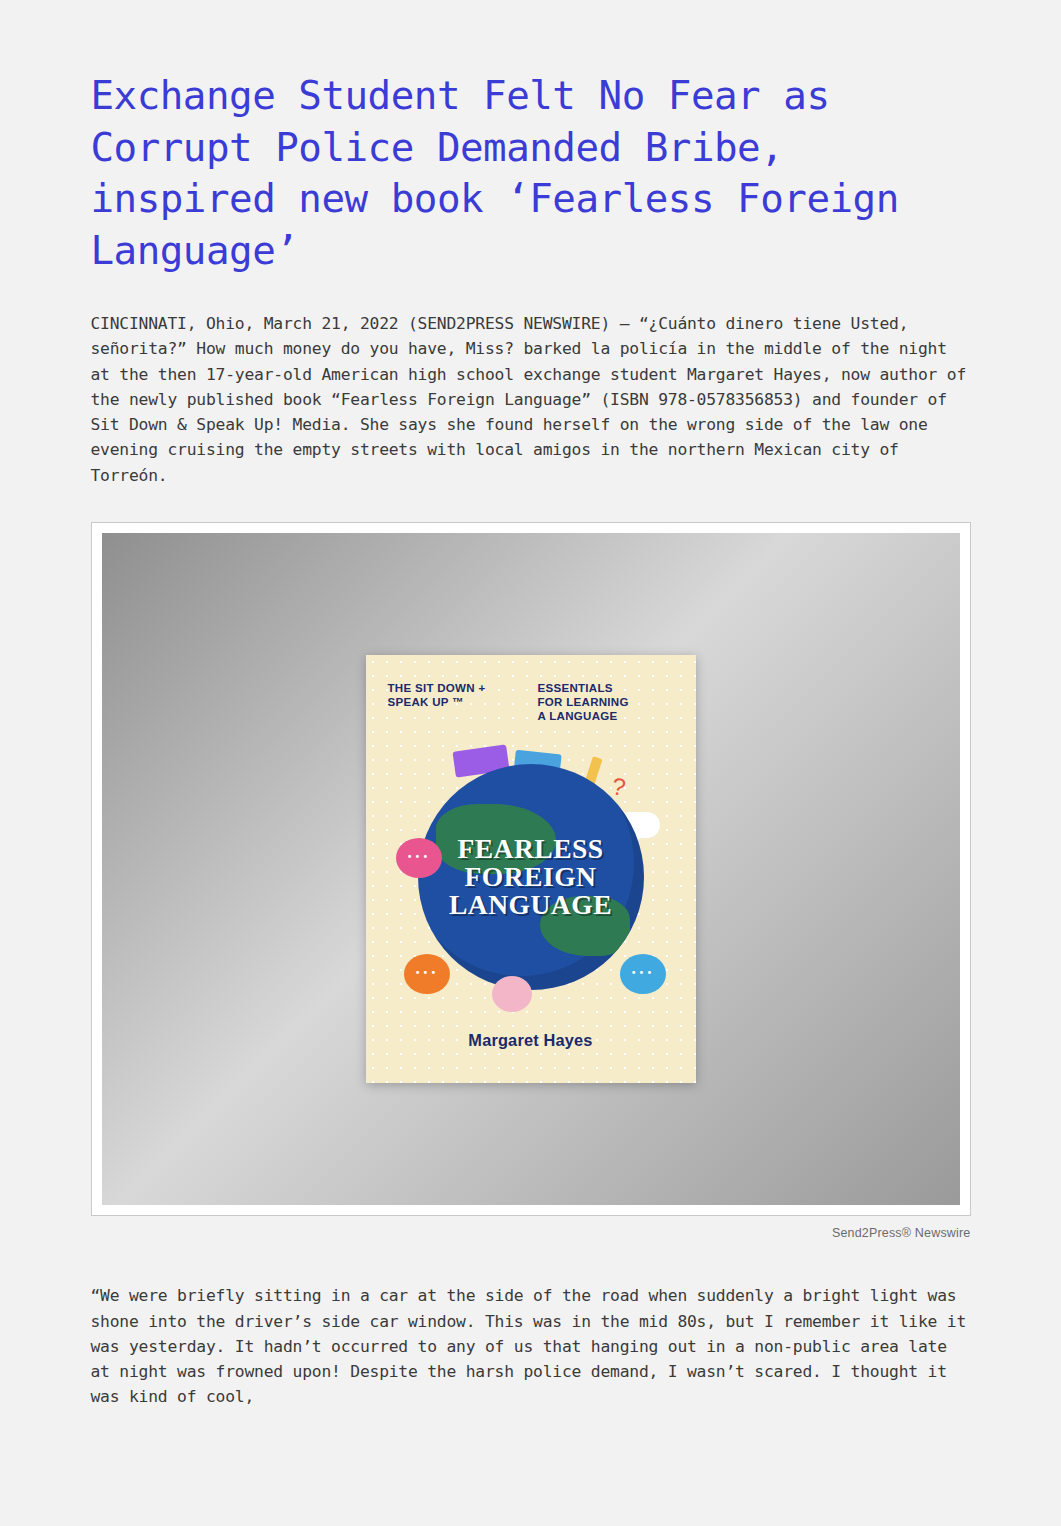Exchange Student Felt No Fear as Corrupt Police Demanded Bribe, inspired new book ‘Fearless Foreign Language’
CINCINNATI, Ohio, March 21, 2022 (SEND2PRESS NEWSWIRE) — “¿Cuánto dinero tiene Usted, señorita?” How much money do you have, Miss? barked la policía in the middle of the night at the then 17-year-old American high school exchange student Margaret Hayes, now author of the newly published book “Fearless Foreign Language” (ISBN 978-0578356853) and founder of Sit Down & Speak Up! Media. She says she found herself on the wrong side of the law one evening cruising the empty streets with local amigos in the northern Mexican city of Torreón.
THE SIT DOWN +
SPEAK UP ™
ESSENTIALS
FOR LEARNING
A LANGUAGE
?
FEARLESS FOREIGN LANGUAGE
•••
•••
•••
Margaret Hayes
Send2Press® Newswire
“We were briefly sitting in a car at the side of the road when suddenly a bright light was shone into the driver’s side car window. This was in the mid 80s, but I remember it like it was yesterday. It hadn’t occurred to any of us that hanging out in a non-public area late at night was frowned upon! Despite the harsh police demand, I wasn’t scared. I thought it was kind of cool,